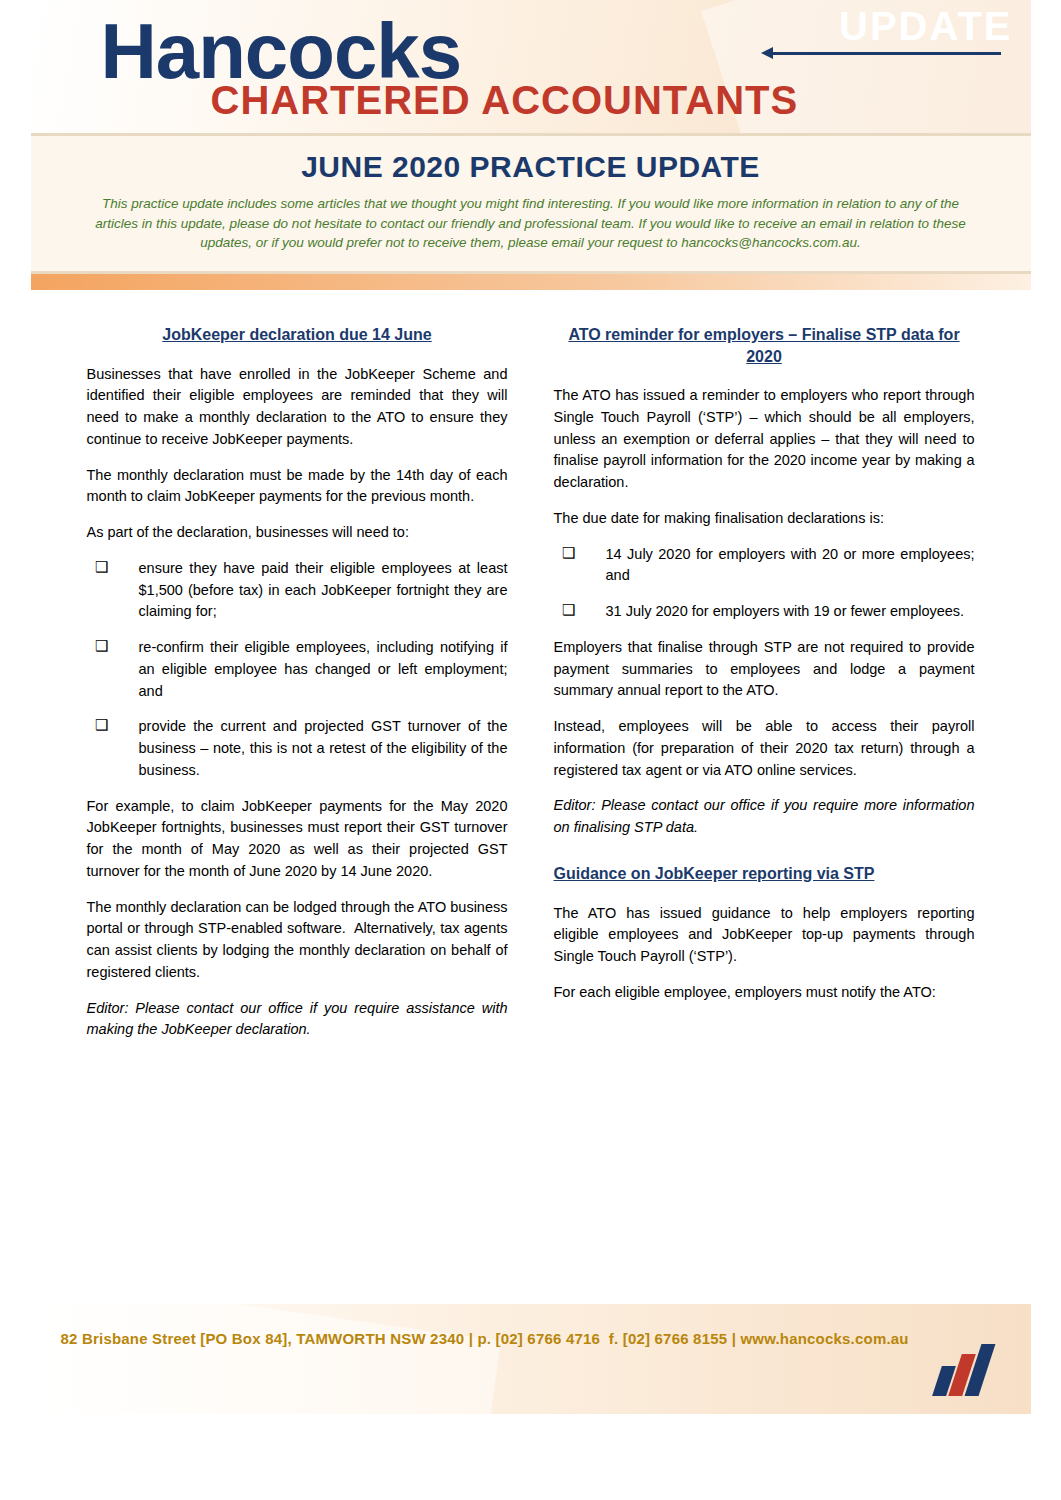UPDATE
Hancocks
CHARTERED ACCOUNTANTS
JUNE 2020 PRACTICE UPDATE
This practice update includes some articles that we thought you might find interesting. If you would like more information in relation to any of the articles in this update, please do not hesitate to contact our friendly and professional team. If you would like to receive an email in relation to these updates, or if you would prefer not to receive them, please email your request to hancocks@hancocks.com.au.
JobKeeper declaration due 14 June
Businesses that have enrolled in the JobKeeper Scheme and identified their eligible employees are reminded that they will need to make a monthly declaration to the ATO to ensure they continue to receive JobKeeper payments.
The monthly declaration must be made by the 14th day of each month to claim JobKeeper payments for the previous month.
As part of the declaration, businesses will need to:
ensure they have paid their eligible employees at least $1,500 (before tax) in each JobKeeper fortnight they are claiming for;
re-confirm their eligible employees, including notifying if an eligible employee has changed or left employment; and
provide the current and projected GST turnover of the business – note, this is not a retest of the eligibility of the business.
For example, to claim JobKeeper payments for the May 2020 JobKeeper fortnights, businesses must report their GST turnover for the month of May 2020 as well as their projected GST turnover for the month of June 2020 by 14 June 2020.
The monthly declaration can be lodged through the ATO business portal or through STP-enabled software. Alternatively, tax agents can assist clients by lodging the monthly declaration on behalf of registered clients.
Editor: Please contact our office if you require assistance with making the JobKeeper declaration.
ATO reminder for employers – Finalise STP data for 2020
The ATO has issued a reminder to employers who report through Single Touch Payroll (‘STP’) – which should be all employers, unless an exemption or deferral applies – that they will need to finalise payroll information for the 2020 income year by making a declaration.
The due date for making finalisation declarations is:
14 July 2020 for employers with 20 or more employees; and
31 July 2020 for employers with 19 or fewer employees.
Employers that finalise through STP are not required to provide payment summaries to employees and lodge a payment summary annual report to the ATO.
Instead, employees will be able to access their payroll information (for preparation of their 2020 tax return) through a registered tax agent or via ATO online services.
Editor: Please contact our office if you require more information on finalising STP data.
Guidance on JobKeeper reporting via STP
The ATO has issued guidance to help employers reporting eligible employees and JobKeeper top-up payments through Single Touch Payroll (‘STP’).
For each eligible employee, employers must notify the ATO:
82 Brisbane Street [PO Box 84], TAMWORTH NSW 2340 | p. [02] 6766 4716 f. [02] 6766 8155 | www.hancocks.com.au